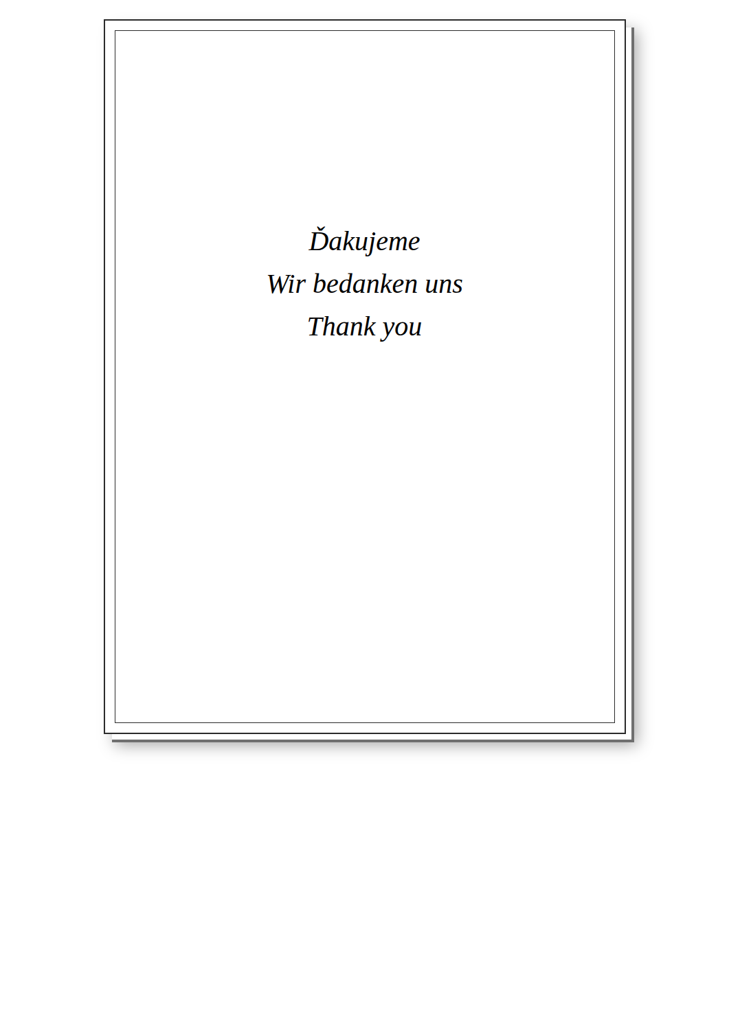Ďakujeme Wir bedanken uns Thank you